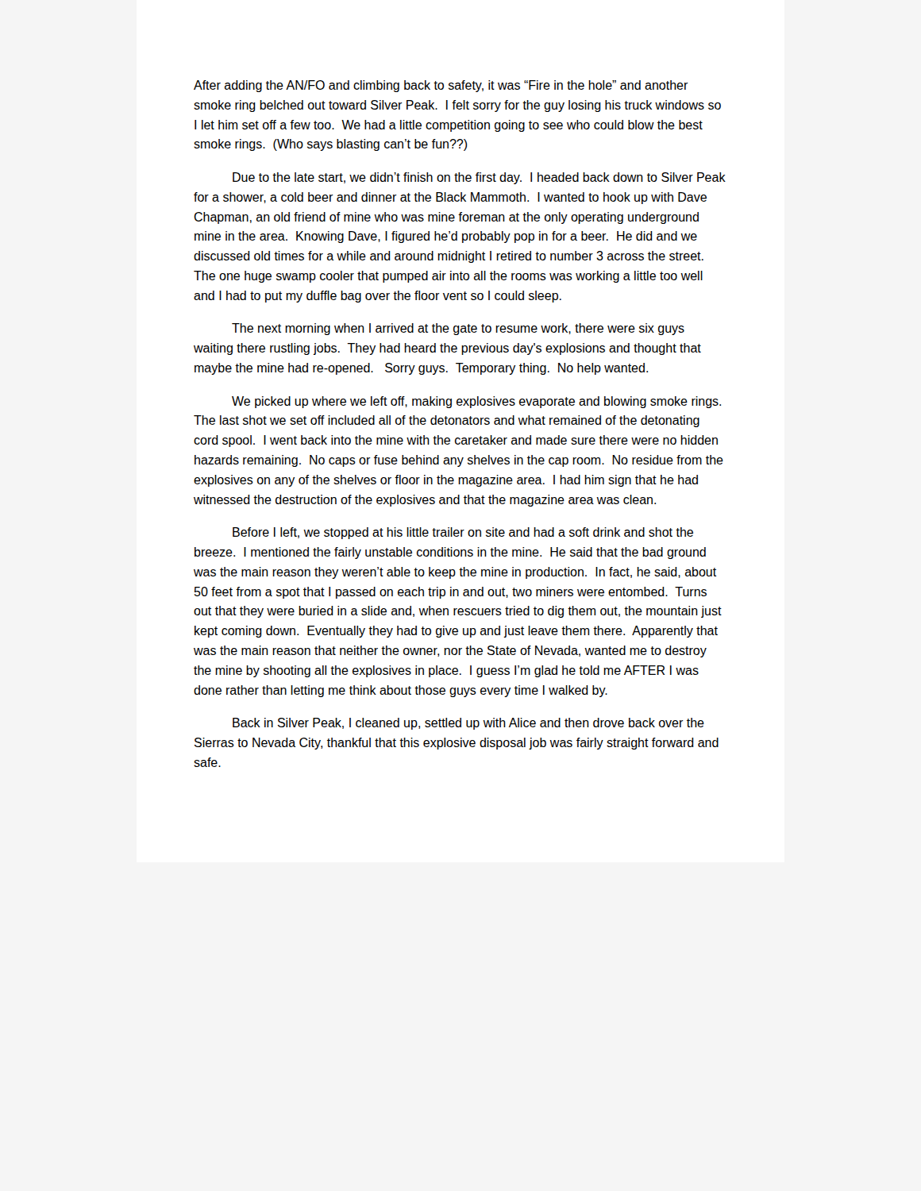After adding the AN/FO and climbing back to safety, it was “Fire in the hole” and another smoke ring belched out toward Silver Peak. I felt sorry for the guy losing his truck windows so I let him set off a few too. We had a little competition going to see who could blow the best smoke rings. (Who says blasting can’t be fun??)
Due to the late start, we didn’t finish on the first day. I headed back down to Silver Peak for a shower, a cold beer and dinner at the Black Mammoth. I wanted to hook up with Dave Chapman, an old friend of mine who was mine foreman at the only operating underground mine in the area. Knowing Dave, I figured he’d probably pop in for a beer. He did and we discussed old times for a while and around midnight I retired to number 3 across the street. The one huge swamp cooler that pumped air into all the rooms was working a little too well and I had to put my duffle bag over the floor vent so I could sleep.
The next morning when I arrived at the gate to resume work, there were six guys waiting there rustling jobs. They had heard the previous day's explosions and thought that maybe the mine had re-opened. Sorry guys. Temporary thing. No help wanted.
We picked up where we left off, making explosives evaporate and blowing smoke rings. The last shot we set off included all of the detonators and what remained of the detonating cord spool. I went back into the mine with the caretaker and made sure there were no hidden hazards remaining. No caps or fuse behind any shelves in the cap room. No residue from the explosives on any of the shelves or floor in the magazine area. I had him sign that he had witnessed the destruction of the explosives and that the magazine area was clean.
Before I left, we stopped at his little trailer on site and had a soft drink and shot the breeze. I mentioned the fairly unstable conditions in the mine. He said that the bad ground was the main reason they weren’t able to keep the mine in production. In fact, he said, about 50 feet from a spot that I passed on each trip in and out, two miners were entombed. Turns out that they were buried in a slide and, when rescuers tried to dig them out, the mountain just kept coming down. Eventually they had to give up and just leave them there. Apparently that was the main reason that neither the owner, nor the State of Nevada, wanted me to destroy the mine by shooting all the explosives in place. I guess I’m glad he told me AFTER I was done rather than letting me think about those guys every time I walked by.
Back in Silver Peak, I cleaned up, settled up with Alice and then drove back over the Sierras to Nevada City, thankful that this explosive disposal job was fairly straight forward and safe.